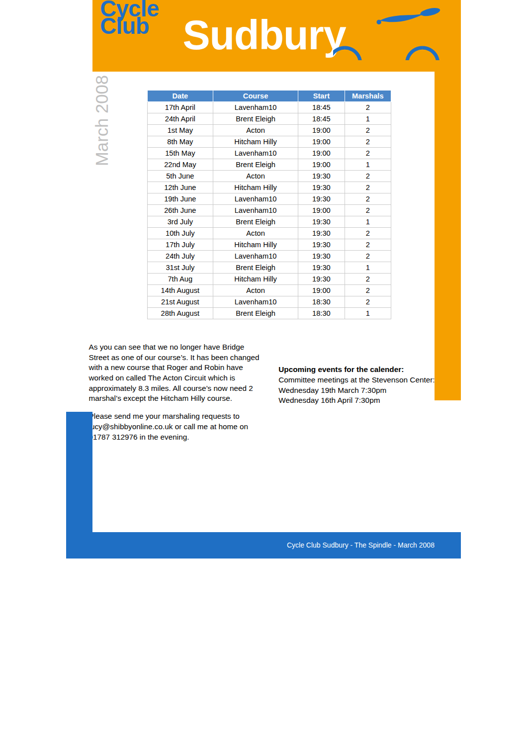Cycle Club
Sudbury
March 2008
| Date | Course | Start | Marshals |
| --- | --- | --- | --- |
| 17th April | Lavenham10 | 18:45 | 2 |
| 24th April | Brent Eleigh | 18:45 | 1 |
| 1st May | Acton | 19:00 | 2 |
| 8th May | Hitcham Hilly | 19:00 | 2 |
| 15th May | Lavenham10 | 19:00 | 2 |
| 22nd May | Brent Eleigh | 19:00 | 1 |
| 5th June | Acton | 19:30 | 2 |
| 12th June | Hitcham Hilly | 19:30 | 2 |
| 19th June | Lavenham10 | 19:30 | 2 |
| 26th June | Lavenham10 | 19:00 | 2 |
| 3rd July | Brent Eleigh | 19:30 | 1 |
| 10th July | Acton | 19:30 | 2 |
| 17th July | Hitcham Hilly | 19:30 | 2 |
| 24th July | Lavenham10 | 19:30 | 2 |
| 31st July | Brent Eleigh | 19:30 | 1 |
| 7th Aug | Hitcham Hilly | 19:30 | 2 |
| 14th August | Acton | 19:00 | 2 |
| 21st August | Lavenham10 | 18:30 | 2 |
| 28th August | Brent Eleigh | 18:30 | 1 |
As you can see that we no longer have Bridge Street as one of our course’s. It has been changed with a new course that Roger and Robin have worked on called The Acton Circuit which is approximately 8.3 miles. All course’s now need 2 marshal’s except the Hitcham Hilly course.
Please send me your marshaling requests to lucy@shibbyonline.co.uk or call me at home on 01787 312976 in the evening.
Upcoming events for the calender: Committee meetings at the Stevenson Center:
Wednesday 19th March 7:30pm
Wednesday 16th April 7:30pm
Cycle Club Sudbury - The Spindle - March 2008